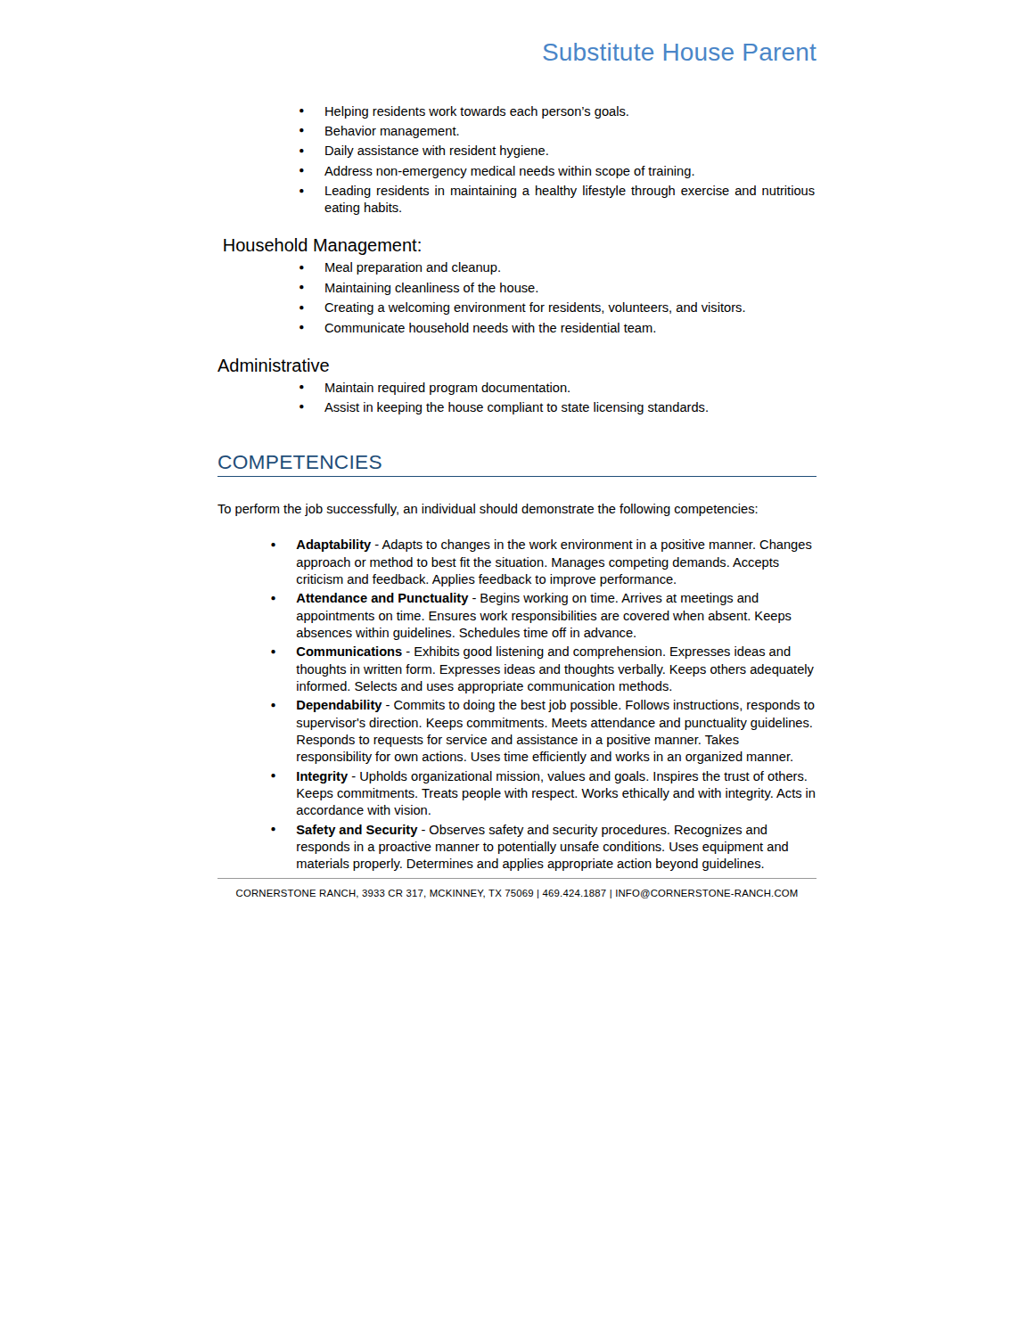Substitute House Parent
Helping residents work towards each person’s goals.
Behavior management.
Daily assistance with resident hygiene.
Address non-emergency medical needs within scope of training.
Leading residents in maintaining a healthy lifestyle through exercise and nutritious eating habits.
Household Management:
Meal preparation and cleanup.
Maintaining cleanliness of the house.
Creating a welcoming environment for residents, volunteers, and visitors.
Communicate household needs with the residential team.
Administrative
Maintain required program documentation.
Assist in keeping the house compliant to state licensing standards.
COMPETENCIES
To perform the job successfully, an individual should demonstrate the following competencies:
Adaptability - Adapts to changes in the work environment in a positive manner. Changes approach or method to best fit the situation. Manages competing demands. Accepts criticism and feedback. Applies feedback to improve performance.
Attendance and Punctuality - Begins working on time. Arrives at meetings and appointments on time. Ensures work responsibilities are covered when absent. Keeps absences within guidelines. Schedules time off in advance.
Communications - Exhibits good listening and comprehension. Expresses ideas and thoughts in written form. Expresses ideas and thoughts verbally. Keeps others adequately informed. Selects and uses appropriate communication methods.
Dependability - Commits to doing the best job possible. Follows instructions, responds to supervisor's direction. Keeps commitments. Meets attendance and punctuality guidelines. Responds to requests for service and assistance in a positive manner. Takes responsibility for own actions. Uses time efficiently and works in an organized manner.
Integrity - Upholds organizational mission, values and goals. Inspires the trust of others. Keeps commitments. Treats people with respect. Works ethically and with integrity. Acts in accordance with vision.
Safety and Security - Observes safety and security procedures. Recognizes and responds in a proactive manner to potentially unsafe conditions. Uses equipment and materials properly. Determines and applies appropriate action beyond guidelines.
CORNERSTONE RANCH, 3933 CR 317, MCKINNEY, TX 75069 | 469.424.1887 | INFO@CORNERSTONE-RANCH.COM